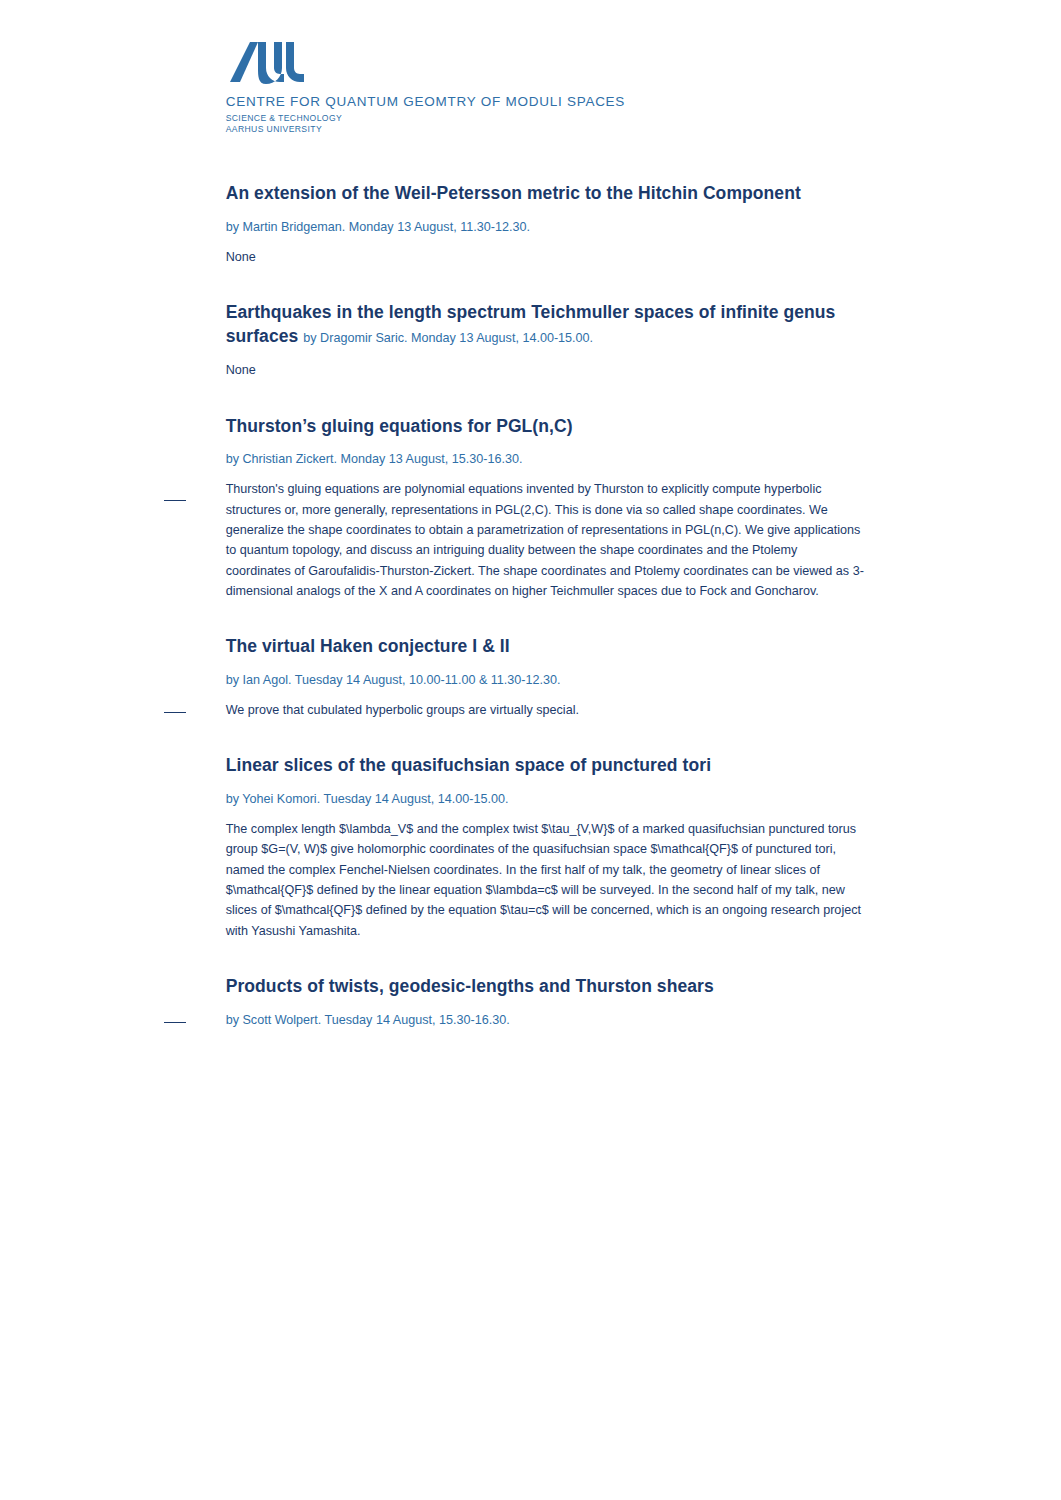Centre for Quantum Geomtry of Moduli Spaces
Science & Technology
Aarhus University
An extension of the Weil-Petersson metric to the Hitchin Component
by Martin Bridgeman. Monday 13 August, 11.30-12.30.
None
Earthquakes in the length spectrum Teichmuller spaces of infinite genus surfaces by Dragomir Saric. Monday 13 August, 14.00-15.00.
None
Thurston’s gluing equations for PGL(n,C)
by Christian Zickert. Monday 13 August, 15.30-16.30.
Thurston's gluing equations are polynomial equations invented by Thurston to explicitly compute hyperbolic structures or, more generally, representations in PGL(2,C). This is done via so called shape coordinates. We generalize the shape coordinates to obtain a parametrization of representations in PGL(n,C). We give applications to quantum topology, and discuss an intriguing duality between the shape coordinates and the Ptolemy coordinates of Garoufalidis-Thurston-Zickert. The shape coordinates and Ptolemy coordinates can be viewed as 3-dimensional analogs of the X and A coordinates on higher Teichmuller spaces due to Fock and Goncharov.
The virtual Haken conjecture I & II
by Ian Agol. Tuesday 14 August, 10.00-11.00 & 11.30-12.30.
We prove that cubulated hyperbolic groups are virtually special.
Linear slices of the quasifuchsian space of punctured tori
by Yohei Komori. Tuesday 14 August, 14.00-15.00.
The complex length $\lambda_V$ and the complex twist $\tau_{V,W}$ of a marked quasifuchsian punctured torus group $G=(V, W)$ give holomorphic coordinates of the quasifuchsian space $\mathcal{QF}$ of punctured tori, named the complex Fenchel-Nielsen coordinates. In the first half of my talk, the geometry of linear slices of $\mathcal{QF}$ defined by the linear equation $\lambda=c$ will be surveyed. In the second half of my talk, new slices of $\mathcal{QF}$ defined by the equation $\tau=c$ will be concerned, which is an ongoing research project with Yasushi Yamashita.
Products of twists, geodesic-lengths and Thurston shears
by Scott Wolpert. Tuesday 14 August, 15.30-16.30.